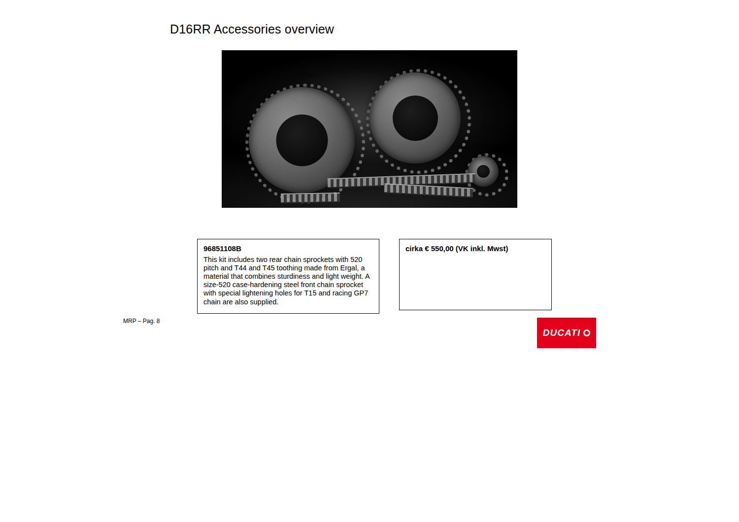D16RR Accessories overview
96851108B
This kit includes two rear chain sprockets with 520 pitch and T44 and T45 toothing made from Ergal, a material that combines sturdiness and light weight. A size-520 case-hardening steel front chain sprocket with special lightening holes for T15 and racing GP7 chain are also supplied.
cirka € 550,00 (VK inkl. Mwst)
MRP – Pag. 8
DUCATI